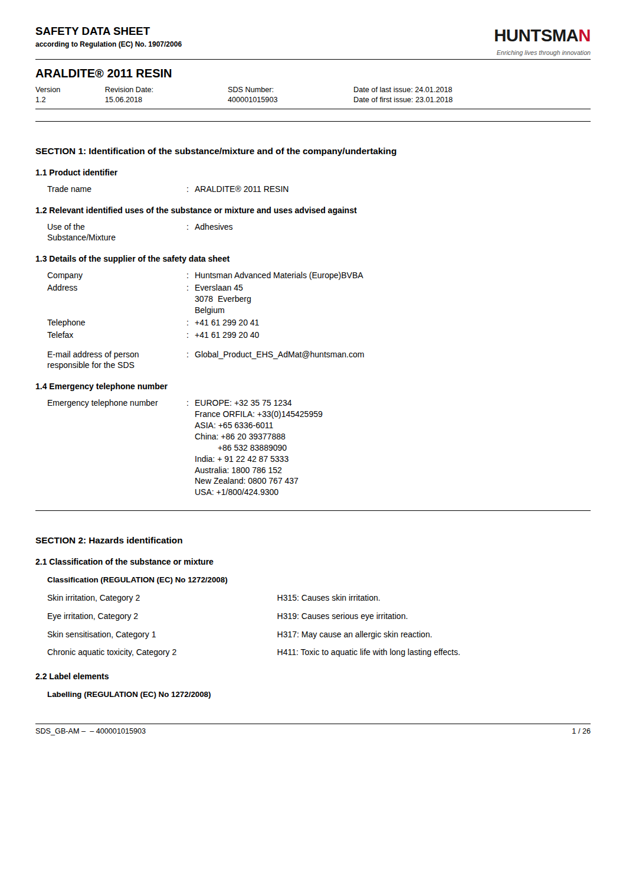SAFETY DATA SHEET
according to Regulation (EC) No. 1907/2006
HUNTSMAN
Enriching lives through innovation
ARALDITE® 2011 RESIN
| Version 1.2 | Revision Date: 15.06.2018 | SDS Number: 400001015903 | Date of last issue: 24.01.2018 Date of first issue: 23.01.2018 |
SECTION 1: Identification of the substance/mixture and of the company/undertaking
1.1 Product identifier
| Trade name | : | ARALDITE® 2011 RESIN |
1.2 Relevant identified uses of the substance or mixture and uses advised against
| Use of the Substance/Mixture | : | Adhesives |
1.3 Details of the supplier of the safety data sheet
| Company | : | Huntsman Advanced Materials (Europe)BVBA |
| Address | : | Everslaan 45 3078 Everberg Belgium |
| Telephone | : | +41 61 299 20 41 |
| Telefax | : | +41 61 299 20 40 |
| E-mail address of person responsible for the SDS | : | Global_Product_EHS_AdMat@huntsman.com |
1.4 Emergency telephone number
| Emergency telephone number | : | EUROPE: +32 35 75 1234 France ORFILA: +33(0)145425959 ASIA: +65 6336-6011 China: +86 20 39377888 +86 532 83889090 India: + 91 22 42 87 5333 Australia: 1800 786 152 New Zealand: 0800 767 437 USA: +1/800/424.9300 |
SECTION 2: Hazards identification
2.1 Classification of the substance or mixture
Classification (REGULATION (EC) No 1272/2008)
| Skin irritation, Category 2 | H315: Causes skin irritation. |
| Eye irritation, Category 2 | H319: Causes serious eye irritation. |
| Skin sensitisation, Category 1 | H317: May cause an allergic skin reaction. |
| Chronic aquatic toxicity, Category 2 | H411: Toxic to aquatic life with long lasting effects. |
2.2 Label elements
Labelling (REGULATION (EC) No 1272/2008)
SDS_GB-AM – – 400001015903
1 / 26